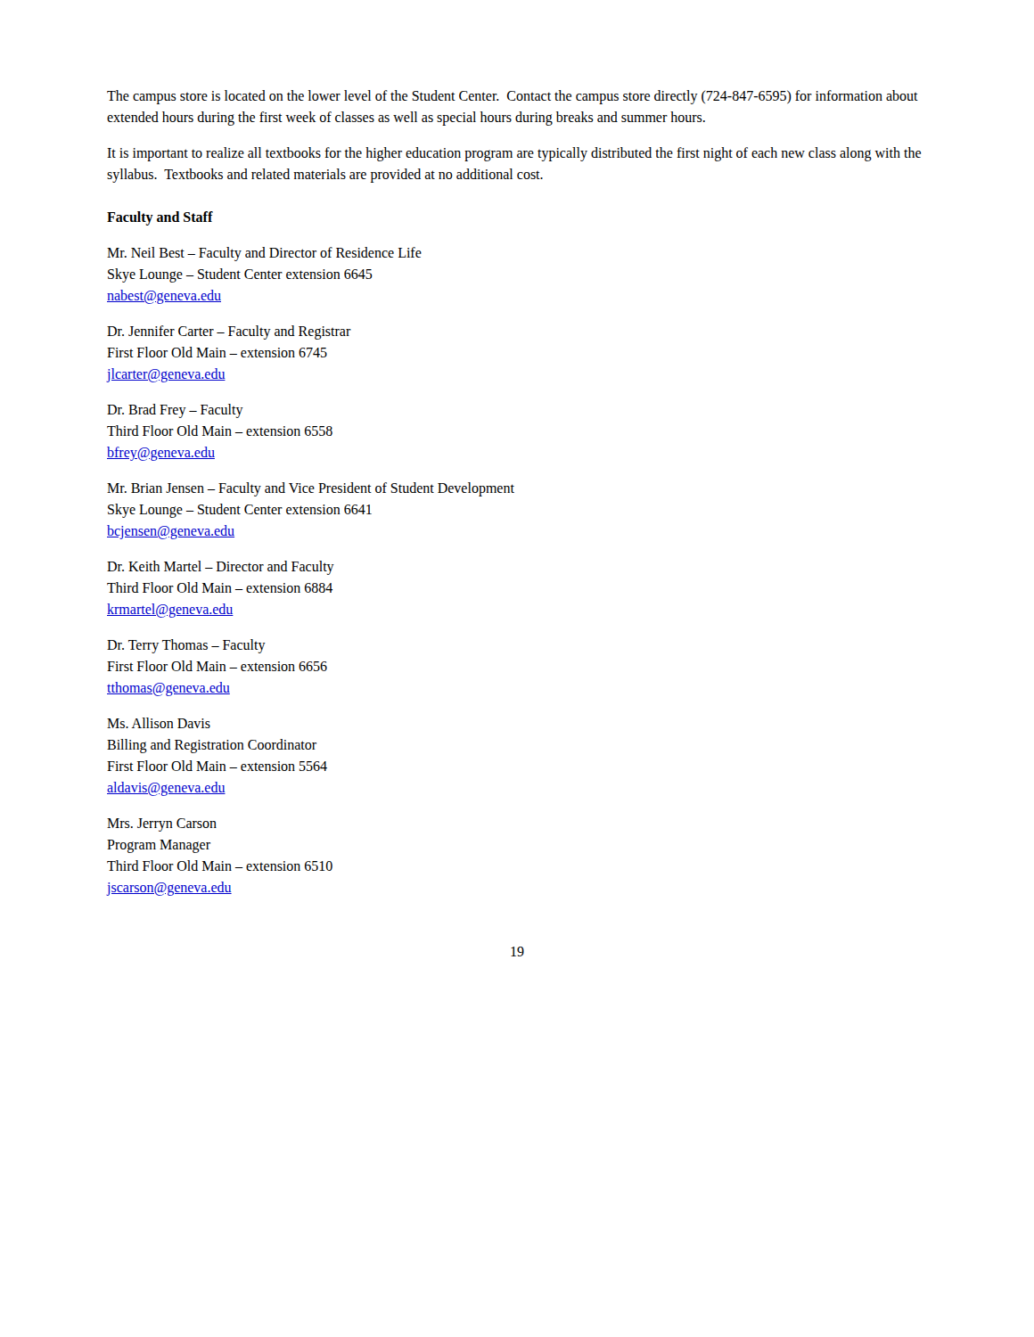The campus store is located on the lower level of the Student Center. Contact the campus store directly (724-847-6595) for information about extended hours during the first week of classes as well as special hours during breaks and summer hours.
It is important to realize all textbooks for the higher education program are typically distributed the first night of each new class along with the syllabus. Textbooks and related materials are provided at no additional cost.
Faculty and Staff
Mr. Neil Best – Faculty and Director of Residence Life
Skye Lounge – Student Center extension 6645
nabest@geneva.edu
Dr. Jennifer Carter – Faculty and Registrar
First Floor Old Main – extension 6745
jlcarter@geneva.edu
Dr. Brad Frey – Faculty
Third Floor Old Main – extension 6558
bfrey@geneva.edu
Mr. Brian Jensen – Faculty and Vice President of Student Development
Skye Lounge – Student Center extension 6641
bcjensen@geneva.edu
Dr. Keith Martel – Director and Faculty
Third Floor Old Main – extension 6884
krmartel@geneva.edu
Dr. Terry Thomas – Faculty
First Floor Old Main – extension 6656
tthomas@geneva.edu
Ms. Allison Davis
Billing and Registration Coordinator
First Floor Old Main – extension 5564
aldavis@geneva.edu
Mrs. Jerryn Carson
Program Manager
Third Floor Old Main – extension 6510
jscarson@geneva.edu
19